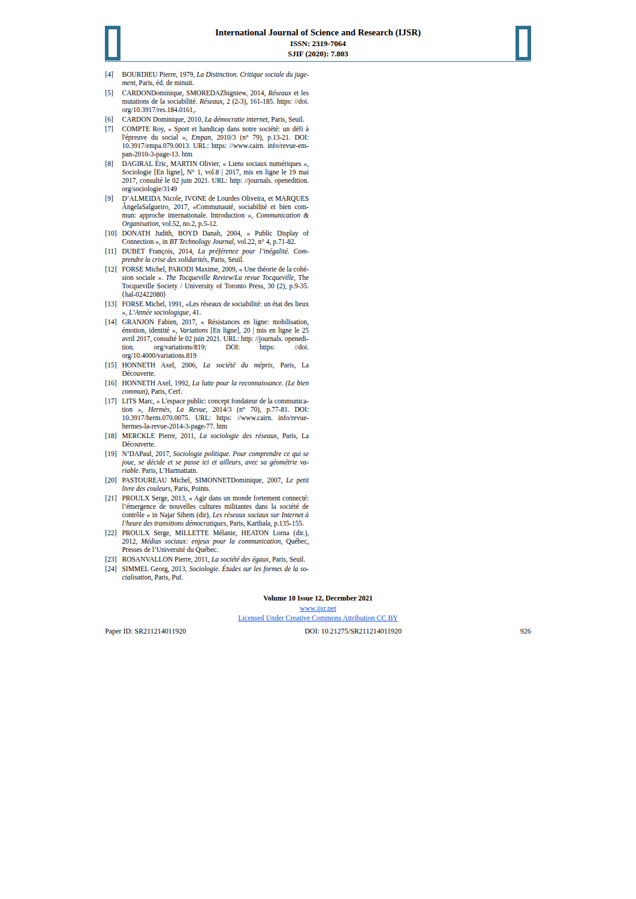International Journal of Science and Research (IJSR)
ISSN: 2319-7064
SJIF (2020): 7.803
[4] BOURDIEU Pierre, 1979, La Distinction. Critique sociale du jugement, Paris, éd. de minuit.
[5] CARDONDominique, SMOREDAZbigniew, 2014, Réseaux et les mutations de la sociabilité. Réseaux, 2 (2-3), 161-185. https: //doi. org/10.3917/res.184.0161,.
[6] CARDON Dominique, 2010, La démocratie internet, Paris, Seuil.
[7] COMPTE Roy, « Sport et handicap dans notre société: un défi à l'épreuve du social », Empan, 2010/3 (n° 79), p.13-21. DOI: 10.3917/empa.079.0013. URL: https: //www.cairn. info/revue-empan-2010-3-page-13. htm
[8] DAGIRAL Éric, MARTIN Olivier, « Liens sociaux numériques », Sociologie [En ligne], N° 1, vol.8 | 2017, mis en ligne le 19 mai 2017, consulté le 02 juin 2021. URL: http: //journals. openedition. org/sociologie/3149
[9] D’ALMEIDA Nicole, IVONE de Lourdes Oliveira, et MARQUES ÂngelaSalgueiro, 2017, «Communauté, sociabilité et bien commun: approche internationale. Introduction », Communication & Organisation, vol.52, no.2, p.5-12.
[10] DONATH Judith, BOYD Danah, 2004, « Public Display of Connection », in BT Technology Journal, vol.22, n° 4, p.71-82.
[11] DUBET François, 2014, La préférence pour l’inégalité. Comprendre la crise des solidarités, Paris, Seuil.
[12] FORSE Michel, PARODI Maxime, 2009, « Une théorie de la cohésion sociale ». The Tocqueville Review/La revue Tocqueville, The Tocqueville Society / University of Toronto Press, 30 (2), p.9-35. ⟨hal-02422080⟩
[13] FORSE Michel, 1991, «Les réseaux de sociabilité: un état des lieux », L’Année sociologique, 41.
[14] GRANJON Fabien, 2017, « Résistances en ligne: mobilisation, émotion, identité », Variations [En ligne], 20 | mis en ligne le 25 avril 2017, consulté le 02 juin 2021. URL: http: //journals. openedition. org/variations/819; DOI: https: //doi. org/10.4000/variations.819
[15] HONNETH Axel, 2006, La société du mépris, Paris, La Découverte.
[16] HONNETH Axel, 1992, La lutte pour la reconnaissance. (Le bien commun), Paris, Cerf.
[17] LITS Marc, « L'espace public: concept fondateur de la communication », Hermès, La Revue, 2014/3 (n° 70), p.77-81. DOI: 10.3917/herm.070.0075. URL: https: //www.cairn. info/revue-hermes-la-revue-2014-3-page-77. htm
[18] MERCKLE Pierre, 2011, La sociologie des réseaux, Paris, La Découverte.
[19] N’DAPaul, 2017, Sociologie politique. Pour comprendre ce qui se joue, se décide et se passe ici et ailleurs, avec sa géométrie variable. Paris, L’Harmattatn.
[20] PASTOUREAU Michel, SIMONNETDominique, 2007, Le petit livre des couleurs, Paris, Points.
[21] PROULX Serge, 2013, « Agir dans un monde fortement connecté: l’émergence de nouvelles cultures militantes dans la société de contrôle » in Najar Sihem (dir), Les réseaux sociaux sur Internet à l’heure des transitions démocratiques, Paris, Karthala, p.135-155.
[22] PROULX Serge, MILLETTE Mélanie, HEATON Lorna (dir.), 2012, Médias sociaux: enjeux pour la communication, Québec, Presses de l’Université du Québec.
[23] ROSANVALLON Pierre, 2011, La société des égaux, Paris, Seuil.
[24] SIMMEL Georg, 2013, Sociologie. Études sur les formes de la socialisation, Paris, Puf.
Volume 10 Issue 12, December 2021
www.ijsr.net
Licensed Under Creative Commons Attribution CC BY
Paper ID: SR211214011920 DOI: 10.21275/SR211214011920 926